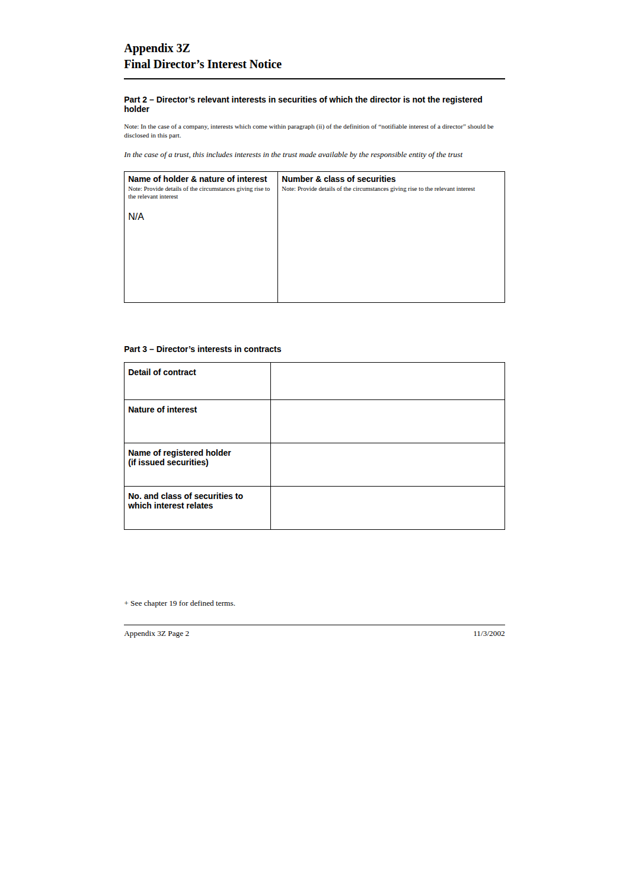Appendix 3Z
Final Director’s Interest Notice
Part 2 – Director’s relevant interests in securities of which the director is not the registered holder
Note: In the case of a company, interests which come within paragraph (ii) of the definition of “notifiable interest of a director” should be disclosed in this part.
In the case of a trust, this includes interests in the trust made available by the responsible entity of the trust
| Name of holder & nature of interest Note: Provide details of the circumstances giving rise to the relevant interest N/A | Number & class of securities Note: Provide details of the circumstances giving rise to the relevant interest |
Part 3 – Director’s interests in contracts
| Detail of contract | |
| Nature of interest | |
| Name of registered holder (if issued securities) | |
| No. and class of securities to which interest relates | |
+ See chapter 19 for defined terms.
Appendix 3Z Page 2 11/3/2002